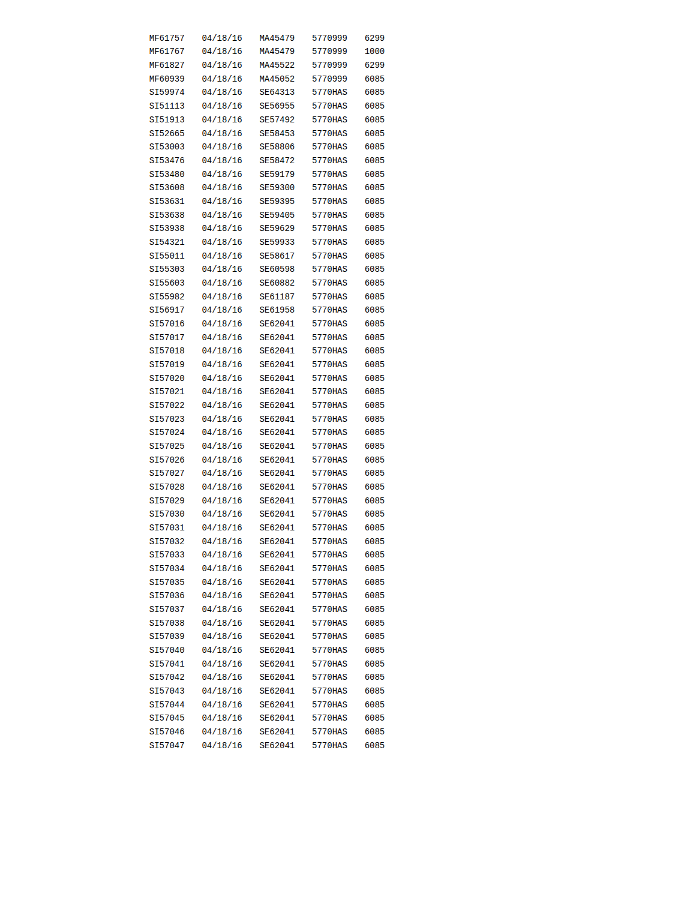| MF61757 | 04/18/16 | MA45479 | 5770999 | 6299 |
| MF61767 | 04/18/16 | MA45479 | 5770999 | 1000 |
| MF61827 | 04/18/16 | MA45522 | 5770999 | 6299 |
| MF60939 | 04/18/16 | MA45052 | 5770999 | 6085 |
| SI59974 | 04/18/16 | SE64313 | 5770HAS | 6085 |
| SI51113 | 04/18/16 | SE56955 | 5770HAS | 6085 |
| SI51913 | 04/18/16 | SE57492 | 5770HAS | 6085 |
| SI52665 | 04/18/16 | SE58453 | 5770HAS | 6085 |
| SI53003 | 04/18/16 | SE58806 | 5770HAS | 6085 |
| SI53476 | 04/18/16 | SE58472 | 5770HAS | 6085 |
| SI53480 | 04/18/16 | SE59179 | 5770HAS | 6085 |
| SI53608 | 04/18/16 | SE59300 | 5770HAS | 6085 |
| SI53631 | 04/18/16 | SE59395 | 5770HAS | 6085 |
| SI53638 | 04/18/16 | SE59405 | 5770HAS | 6085 |
| SI53938 | 04/18/16 | SE59629 | 5770HAS | 6085 |
| SI54321 | 04/18/16 | SE59933 | 5770HAS | 6085 |
| SI55011 | 04/18/16 | SE58617 | 5770HAS | 6085 |
| SI55303 | 04/18/16 | SE60598 | 5770HAS | 6085 |
| SI55603 | 04/18/16 | SE60882 | 5770HAS | 6085 |
| SI55982 | 04/18/16 | SE61187 | 5770HAS | 6085 |
| SI56917 | 04/18/16 | SE61958 | 5770HAS | 6085 |
| SI57016 | 04/18/16 | SE62041 | 5770HAS | 6085 |
| SI57017 | 04/18/16 | SE62041 | 5770HAS | 6085 |
| SI57018 | 04/18/16 | SE62041 | 5770HAS | 6085 |
| SI57019 | 04/18/16 | SE62041 | 5770HAS | 6085 |
| SI57020 | 04/18/16 | SE62041 | 5770HAS | 6085 |
| SI57021 | 04/18/16 | SE62041 | 5770HAS | 6085 |
| SI57022 | 04/18/16 | SE62041 | 5770HAS | 6085 |
| SI57023 | 04/18/16 | SE62041 | 5770HAS | 6085 |
| SI57024 | 04/18/16 | SE62041 | 5770HAS | 6085 |
| SI57025 | 04/18/16 | SE62041 | 5770HAS | 6085 |
| SI57026 | 04/18/16 | SE62041 | 5770HAS | 6085 |
| SI57027 | 04/18/16 | SE62041 | 5770HAS | 6085 |
| SI57028 | 04/18/16 | SE62041 | 5770HAS | 6085 |
| SI57029 | 04/18/16 | SE62041 | 5770HAS | 6085 |
| SI57030 | 04/18/16 | SE62041 | 5770HAS | 6085 |
| SI57031 | 04/18/16 | SE62041 | 5770HAS | 6085 |
| SI57032 | 04/18/16 | SE62041 | 5770HAS | 6085 |
| SI57033 | 04/18/16 | SE62041 | 5770HAS | 6085 |
| SI57034 | 04/18/16 | SE62041 | 5770HAS | 6085 |
| SI57035 | 04/18/16 | SE62041 | 5770HAS | 6085 |
| SI57036 | 04/18/16 | SE62041 | 5770HAS | 6085 |
| SI57037 | 04/18/16 | SE62041 | 5770HAS | 6085 |
| SI57038 | 04/18/16 | SE62041 | 5770HAS | 6085 |
| SI57039 | 04/18/16 | SE62041 | 5770HAS | 6085 |
| SI57040 | 04/18/16 | SE62041 | 5770HAS | 6085 |
| SI57041 | 04/18/16 | SE62041 | 5770HAS | 6085 |
| SI57042 | 04/18/16 | SE62041 | 5770HAS | 6085 |
| SI57043 | 04/18/16 | SE62041 | 5770HAS | 6085 |
| SI57044 | 04/18/16 | SE62041 | 5770HAS | 6085 |
| SI57045 | 04/18/16 | SE62041 | 5770HAS | 6085 |
| SI57046 | 04/18/16 | SE62041 | 5770HAS | 6085 |
| SI57047 | 04/18/16 | SE62041 | 5770HAS | 6085 |